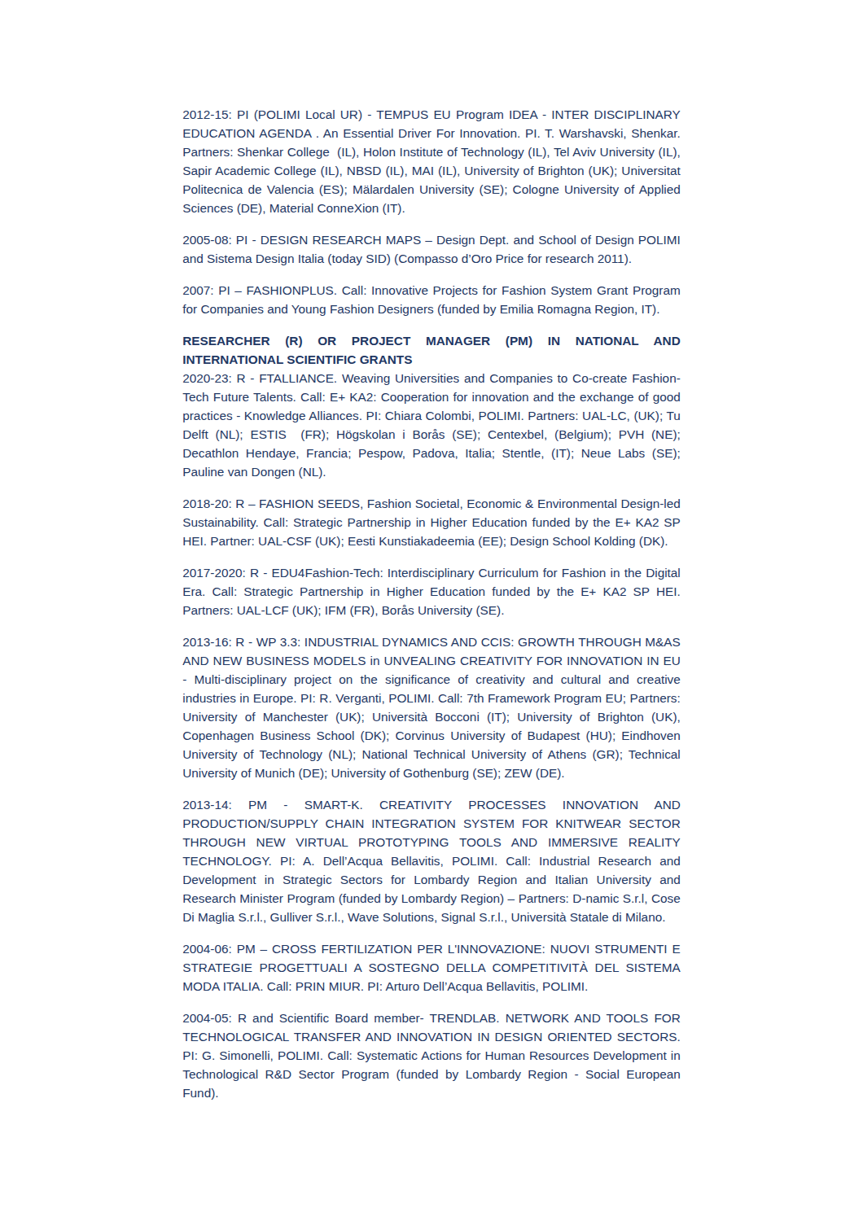2012-15: PI (POLIMI Local UR) - TEMPUS EU Program IDEA - INTER DISCIPLINARY EDUCATION AGENDA . An Essential Driver For Innovation. PI. T. Warshavski, Shenkar. Partners: Shenkar College (IL), Holon Institute of Technology (IL), Tel Aviv University (IL), Sapir Academic College (IL), NBSD (IL), MAI (IL), University of Brighton (UK); Universitat Politecnica de Valencia (ES); Mälardalen University (SE); Cologne University of Applied Sciences (DE), Material ConneXion (IT).
2005-08: PI - DESIGN RESEARCH MAPS – Design Dept. and School of Design POLIMI and Sistema Design Italia (today SID) (Compasso d’Oro Price for research 2011).
2007: PI – FASHIONPLUS. Call: Innovative Projects for Fashion System Grant Program for Companies and Young Fashion Designers (funded by Emilia Romagna Region, IT).
RESEARCHER (R) OR PROJECT MANAGER (PM) IN NATIONAL AND INTERNATIONAL SCIENTIFIC GRANTS
2020-23: R - FTALLIANCE. Weaving Universities and Companies to Co-create Fashion-Tech Future Talents. Call: E+ KA2: Cooperation for innovation and the exchange of good practices - Knowledge Alliances. PI: Chiara Colombi, POLIMI. Partners: UAL-LC, (UK); Tu Delft (NL); ESTIS (FR); Högskolan i Borås (SE); Centexbel, (Belgium); PVH (NE); Decathlon Hendaye, Francia; Pespow, Padova, Italia; Stentle, (IT); Neue Labs (SE); Pauline van Dongen (NL).
2018-20: R – FASHION SEEDS, Fashion Societal, Economic & Environmental Design-led Sustainability. Call: Strategic Partnership in Higher Education funded by the E+ KA2 SP HEI. Partner: UAL-CSF (UK); Eesti Kunstiakadeemia (EE); Design School Kolding (DK).
2017-2020: R - EDU4Fashion-Tech: Interdisciplinary Curriculum for Fashion in the Digital Era. Call: Strategic Partnership in Higher Education funded by the E+ KA2 SP HEI. Partners: UAL-LCF (UK); IFM (FR), Borås University (SE).
2013-16: R - WP 3.3: INDUSTRIAL DYNAMICS AND CCIS: GROWTH THROUGH M&AS AND NEW BUSINESS MODELS in UNVEALING CREATIVITY FOR INNOVATION IN EU - Multi-disciplinary project on the significance of creativity and cultural and creative industries in Europe. PI: R. Verganti, POLIMI. Call: 7th Framework Program EU; Partners: University of Manchester (UK); Università Bocconi (IT); University of Brighton (UK), Copenhagen Business School (DK); Corvinus University of Budapest (HU); Eindhoven University of Technology (NL); National Technical University of Athens (GR); Technical University of Munich (DE); University of Gothenburg (SE); ZEW (DE).
2013-14: PM - SMART-K. CREATIVITY PROCESSES INNOVATION AND PRODUCTION/SUPPLY CHAIN INTEGRATION SYSTEM FOR KNITWEAR SECTOR THROUGH NEW VIRTUAL PROTOTYPING TOOLS AND IMMERSIVE REALITY TECHNOLOGY. PI: A. Dell’Acqua Bellavitis, POLIMI. Call: Industrial Research and Development in Strategic Sectors for Lombardy Region and Italian University and Research Minister Program (funded by Lombardy Region) – Partners: D-namic S.r.l, Cose Di Maglia S.r.l., Gulliver S.r.l., Wave Solutions, Signal S.r.l., Università Statale di Milano.
2004-06: PM – CROSS FERTILIZATION PER L'INNOVAZIONE: NUOVI STRUMENTI E STRATEGIE PROGETTUALI A SOSTEGNO DELLA COMPETITIVITÀ DEL SISTEMA MODA ITALIA. Call: PRIN MIUR. PI: Arturo Dell’Acqua Bellavitis, POLIMI.
2004-05: R and Scientific Board member- TRENDLAB. NETWORK AND TOOLS FOR TECHNOLOGICAL TRANSFER AND INNOVATION IN DESIGN ORIENTED SECTORS. PI: G. Simonelli, POLIMI. Call: Systematic Actions for Human Resources Development in Technological R&D Sector Program (funded by Lombardy Region - Social European Fund).